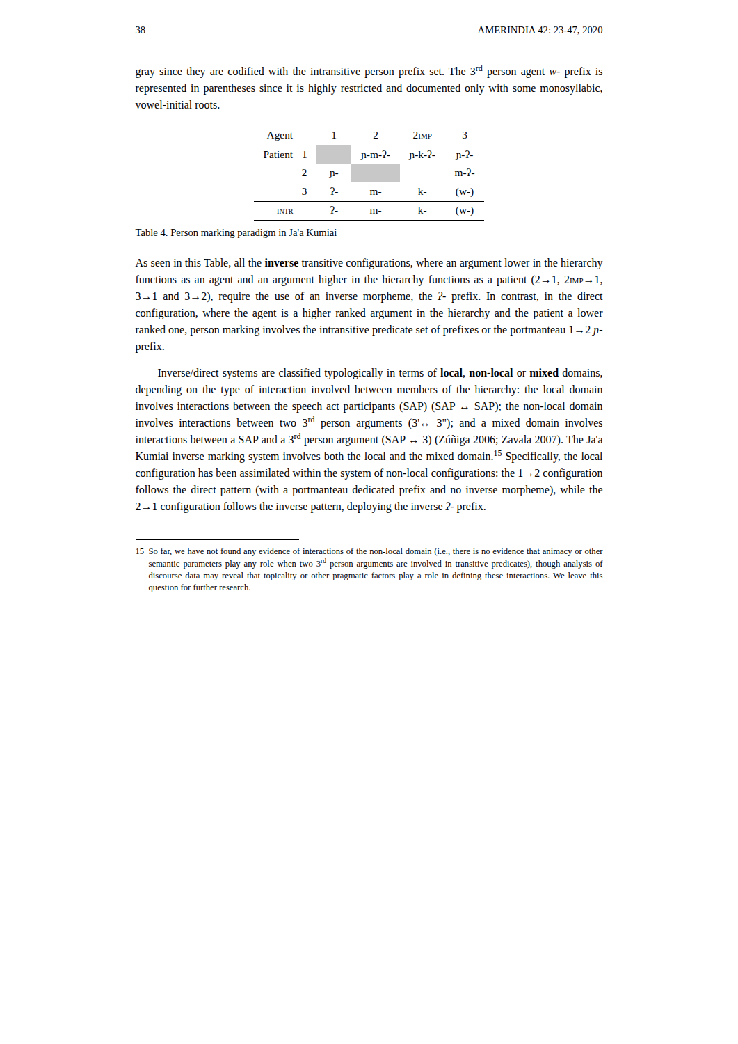38 AMERINDIA 42: 23-47, 2020
gray since they are codified with the intransitive person prefix set. The 3rd person agent w- prefix is represented in parentheses since it is highly restricted and documented only with some monosyllabic, vowel-initial roots.
| Agent | | 1 | 2 | 2 imp | 3 |
| --- | --- | --- | --- | --- | --- |
| Patient | 1 | | ɲ-m-ʔ- | ɲ-k-ʔ- | ɲ-ʔ- |
| | 2 | ɲ- | | | m-ʔ- |
| | 3 | ʔ- | m- | k- | (w-) |
| intr | ʔ- | m- | k- | (w-) |
Table 4. Person marking paradigm in Ja'a Kumiai
As seen in this Table, all the inverse transitive configurations, where an argument lower in the hierarchy functions as an agent and an argument higher in the hierarchy functions as a patient (2→1, 2imp→1, 3→1 and 3→2), require the use of an inverse morpheme, the ʔ- prefix. In contrast, in the direct configuration, where the agent is a higher ranked argument in the hierarchy and the patient a lower ranked one, person marking involves the intransitive predicate set of prefixes or the portmanteau 1→2 ɲ- prefix.
Inverse/direct systems are classified typologically in terms of local, non-local or mixed domains, depending on the type of interaction involved between members of the hierarchy: the local domain involves interactions between the speech act participants (SAP) (SAP ↔ SAP); the non-local domain involves interactions between two 3rd person arguments (3'↔ 3"); and a mixed domain involves interactions between a SAP and a 3rd person argument (SAP ↔ 3) (Zúñiga 2006; Zavala 2007). The Ja'a Kumiai inverse marking system involves both the local and the mixed domain.15 Specifically, the local configuration has been assimilated within the system of non-local configurations: the 1→2 configuration follows the direct pattern (with a portmanteau dedicated prefix and no inverse morpheme), while the 2→1 configuration follows the inverse pattern, deploying the inverse ʔ- prefix.
15 So far, we have not found any evidence of interactions of the non-local domain (i.e., there is no evidence that animacy or other semantic parameters play any role when two 3rd person arguments are involved in transitive predicates), though analysis of discourse data may reveal that topicality or other pragmatic factors play a role in defining these interactions. We leave this question for further research.